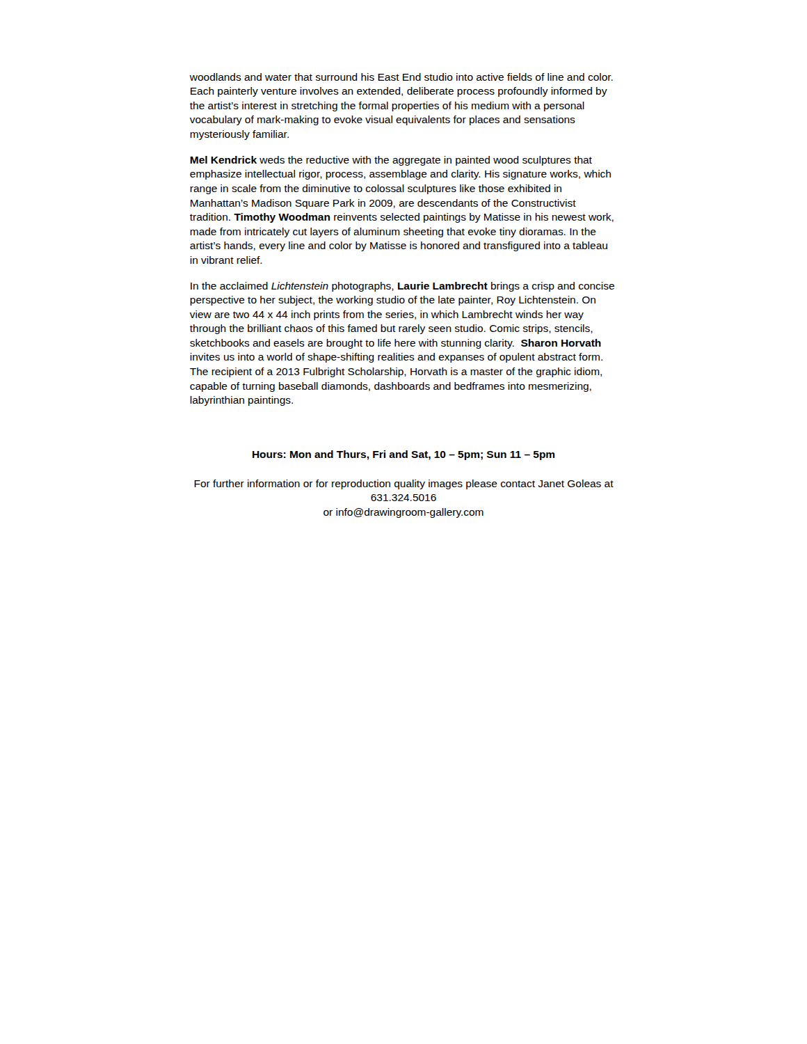woodlands and water that surround his East End studio into active fields of line and color. Each painterly venture involves an extended, deliberate process profoundly informed by the artist’s interest in stretching the formal properties of his medium with a personal vocabulary of mark-making to evoke visual equivalents for places and sensations mysteriously familiar.
Mel Kendrick weds the reductive with the aggregate in painted wood sculptures that emphasize intellectual rigor, process, assemblage and clarity. His signature works, which range in scale from the diminutive to colossal sculptures like those exhibited in Manhattan’s Madison Square Park in 2009, are descendants of the Constructivist tradition. Timothy Woodman reinvents selected paintings by Matisse in his newest work, made from intricately cut layers of aluminum sheeting that evoke tiny dioramas. In the artist’s hands, every line and color by Matisse is honored and transfigured into a tableau in vibrant relief.
In the acclaimed Lichtenstein photographs, Laurie Lambrecht brings a crisp and concise perspective to her subject, the working studio of the late painter, Roy Lichtenstein. On view are two 44 x 44 inch prints from the series, in which Lambrecht winds her way through the brilliant chaos of this famed but rarely seen studio. Comic strips, stencils, sketchbooks and easels are brought to life here with stunning clarity. Sharon Horvath invites us into a world of shape-shifting realities and expanses of opulent abstract form. The recipient of a 2013 Fulbright Scholarship, Horvath is a master of the graphic idiom, capable of turning baseball diamonds, dashboards and bedframes into mesmerizing, labyrinthian paintings.
Hours: Mon and Thurs, Fri and Sat, 10 – 5pm; Sun 11 – 5pm
For further information or for reproduction quality images please contact Janet Goleas at 631.324.5016
or info@drawingroom-gallery.com